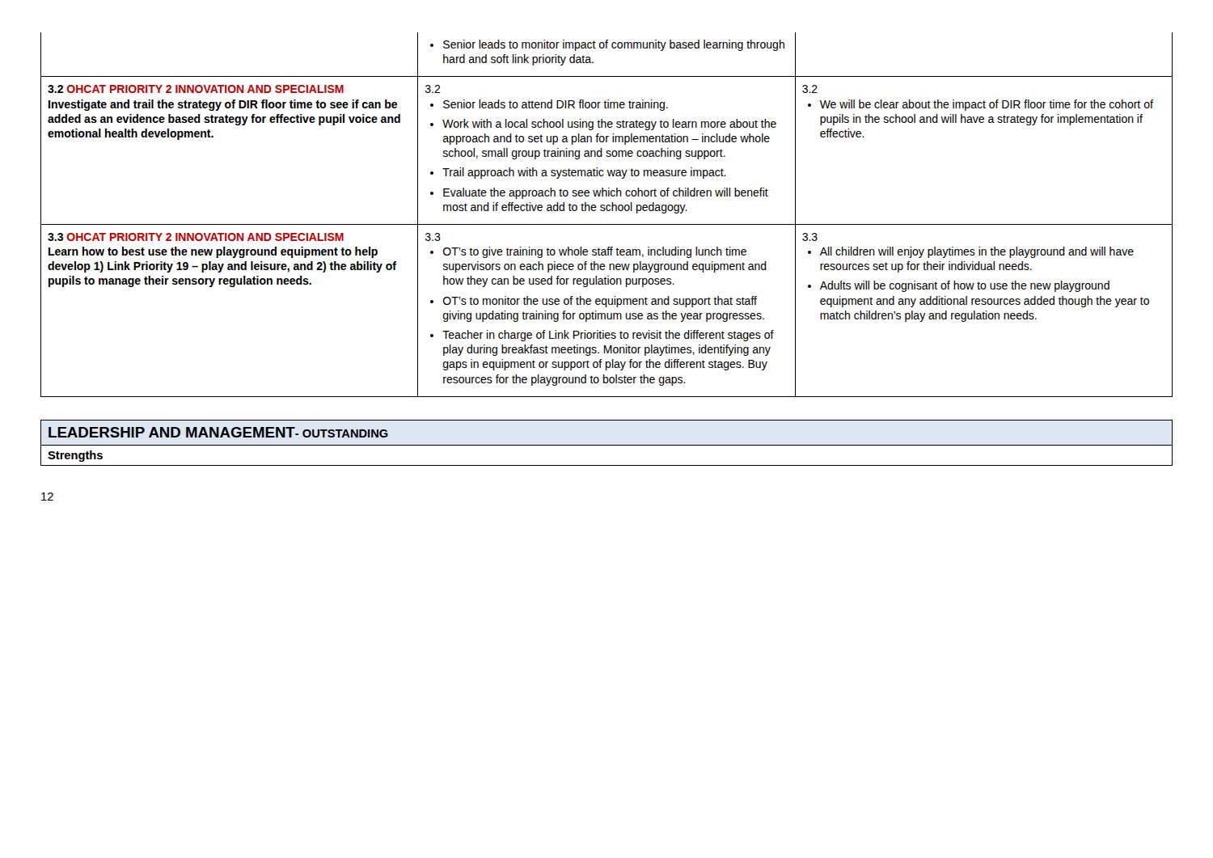| | Senior leads to monitor impact of community based learning through hard and soft link priority data. | |
| 3.2 OHCAT PRIORITY 2 INNOVATION AND SPECIALISM Investigate and trail the strategy of DIR floor time to see if can be added as an evidence based strategy for effective pupil voice and emotional health development. | 3.2 Senior leads to attend DIR floor time training. Work with a local school using the strategy to learn more about the approach and to set up a plan for implementation – include whole school, small group training and some coaching support. Trail approach with a systematic way to measure impact. Evaluate the approach to see which cohort of children will benefit most and if effective add to the school pedagogy. | 3.2 We will be clear about the impact of DIR floor time for the cohort of pupils in the school and will have a strategy for implementation if effective. |
| 3.3 OHCAT PRIORITY 2 INNOVATION AND SPECIALISM Learn how to best use the new playground equipment to help develop 1) Link Priority 19 – play and leisure, and 2) the ability of pupils to manage their sensory regulation needs. | 3.3 OT’s to give training to whole staff team, including lunch time supervisors on each piece of the new playground equipment and how they can be used for regulation purposes. OT’s to monitor the use of the equipment and support that staff giving updating training for optimum use as the year progresses. Teacher in charge of Link Priorities to revisit the different stages of play during breakfast meetings. Monitor playtimes, identifying any gaps in equipment or support of play for the different stages. Buy resources for the playground to bolster the gaps. | 3.3 All children will enjoy playtimes in the playground and will have resources set up for their individual needs. Adults will be cognisant of how to use the new playground equipment and any additional resources added though the year to match children’s play and regulation needs. |
LEADERSHIP AND MANAGEMENT- OUTSTANDING
Strengths
12